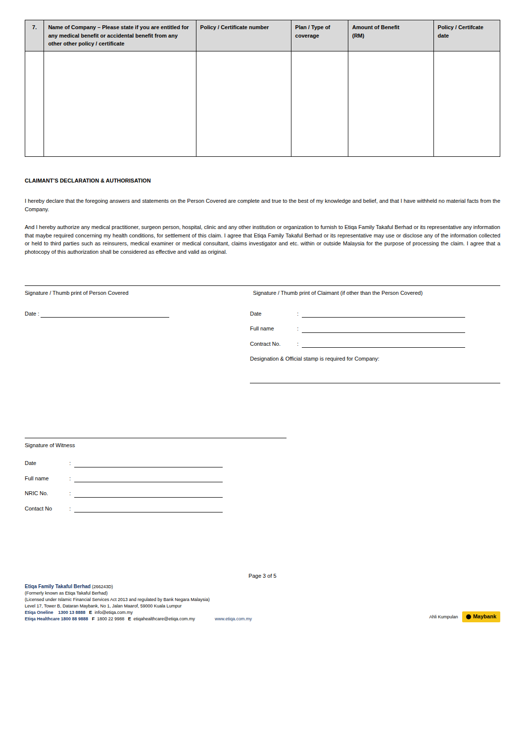| 7. | Name of Company – Please state if you are entitled for any medical benefit or accidental benefit from any other other policy / certificate | Policy / Certificate number | Plan / Type of coverage | Amount of Benefit (RM) | Policy / Certifcate date |
| --- | --- | --- | --- | --- | --- |
CLAIMANT’S DECLARATION & AUTHORISATION
I hereby declare that the foregoing answers and statements on the Person Covered are complete and true to the best of my knowledge and belief, and that I have withheld no material facts from the Company.
And I hereby authorize any medical practitioner, surgeon person, hospital, clinic and any other institution or organization to furnish to Etiqa Family Takaful Berhad or its representative any information that maybe required concerning my health conditions, for settlement of this claim. I agree that Etiqa Family Takaful Berhad or its representative may use or disclose any of the information collected or held to third parties such as reinsurers, medical examiner or medical consultant, claims investigator and etc. within or outside Malaysia for the purpose of processing the claim. I agree that a photocopy of this authorization shall be considered as effective and valid as original.
| Signature / Thumb print of Person Covered Date : | Signature / Thumb print of Claimant (if other than the Person Covered) Date : Full name : Contract No. : Designation & Official stamp is required for Company: |
Signature of Witness
Date:
Full name:
NRIC No.:
Contact No:
Page 3 of 5
Etiqa Family Takaful Berhad (266243D)
(Formerly known as Etiqa Takaful Berhad)
(Licensed under Islamic Financial Services Act 2013 and regulated by Bank Negara Malaysia)
Level 17, Tower B, Dataran Maybank, No 1, Jalan Maarof, 59000 Kuala Lumpur
Etiqa Oneline 1300 13 8888 E info@etiqa.com.my
Etiqa Healthcare 1800 88 9888 F 1800 22 9988 E etiqahealthcare@etiqa.com.my www.etiqa.com.my
Ahli Kumpulan Maybank